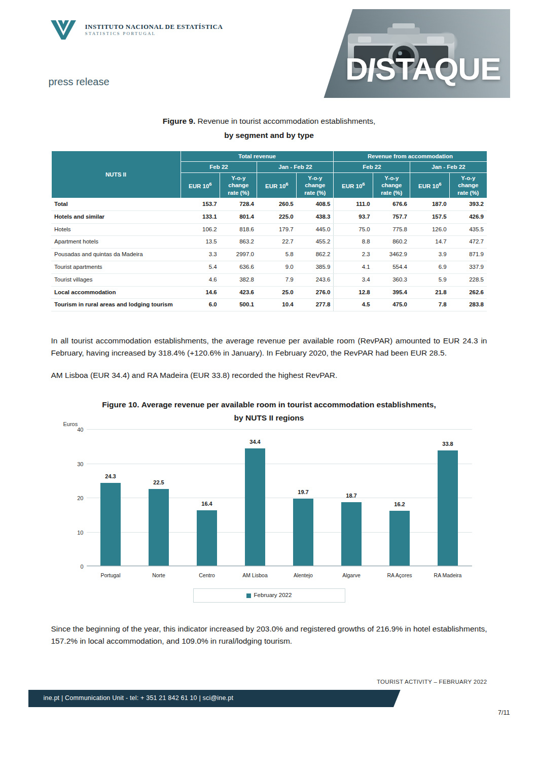D STAQUE
INSTITUTO NACIONAL DE ESTATÍSTICA
Statistics Portugal
press release
Figure 9. Revenue in tourist accommodation establishments,
by segment and by type
| NUTS II | Total revenue | Revenue from accommodation |
| --- | --- | --- |
| Feb 22 | Jan - Feb 22 | Feb 22 | Jan - Feb 22 |
| EUR 10 6 | Y-o-y change rate (%) | EUR 10 6 | Y-o-y change rate (%) | EUR 10 6 | Y-o-y change rate (%) | EUR 10 6 | Y-o-y change rate (%) |
| Total | 153.7 | 728.4 | 260.5 | 408.5 | 111.0 | 676.6 | 187.0 | 393.2 |
| Hotels and similar | 133.1 | 801.4 | 225.0 | 438.3 | 93.7 | 757.7 | 157.5 | 426.9 |
| Hotels | 106.2 | 818.6 | 179.7 | 445.0 | 75.0 | 775.8 | 126.0 | 435.5 |
| Apartment hotels | 13.5 | 863.2 | 22.7 | 455.2 | 8.8 | 860.2 | 14.7 | 472.7 |
| Pousadas and quintas da Madeira | 3.3 | 2997.0 | 5.8 | 862.2 | 2.3 | 3462.9 | 3.9 | 871.9 |
| Tourist apartments | 5.4 | 636.6 | 9.0 | 385.9 | 4.1 | 554.4 | 6.9 | 337.9 |
| Tourist villages | 4.6 | 382.8 | 7.9 | 243.6 | 3.4 | 360.3 | 5.9 | 228.5 |
| Local accommodation | 14.6 | 423.6 | 25.0 | 276.0 | 12.8 | 395.4 | 21.8 | 262.6 |
| Tourism in rural areas and lodging tourism | 6.0 | 500.1 | 10.4 | 277.8 | 4.5 | 475.0 | 7.8 | 283.8 |
In all tourist accommodation establishments, the average revenue per available room (RevPAR) amounted to EUR 24.3 in February, having increased by 318.4% (+120.6% in January). In February 2020, the RevPAR had been EUR 28.5.
AM Lisboa (EUR 34.4) and RA Madeira (EUR 33.8) recorded the highest RevPAR.
Figure 10. Average revenue per available room in tourist accommodation establishments,
by NUTS II regions
Euros
40
30
20
10
0
24.3
22.5
16.4
34.4
19.7
18.7
16.2
33.8
Portugal Norte Centro AM Lisboa Alentejo Algarve RA Açores RA Madeira
February 2022
Since the beginning of the year, this indicator increased by 203.0% and registered growths of 216.9% in hotel establishments, 157.2% in local accommodation, and 109.0% in rural/lodging tourism.
TOURIST ACTIVITY – FEBRUARY 2022
ine.pt | Communication Unit - tel: + 351 21 842 61 10 | sci@ine.pt
7/11